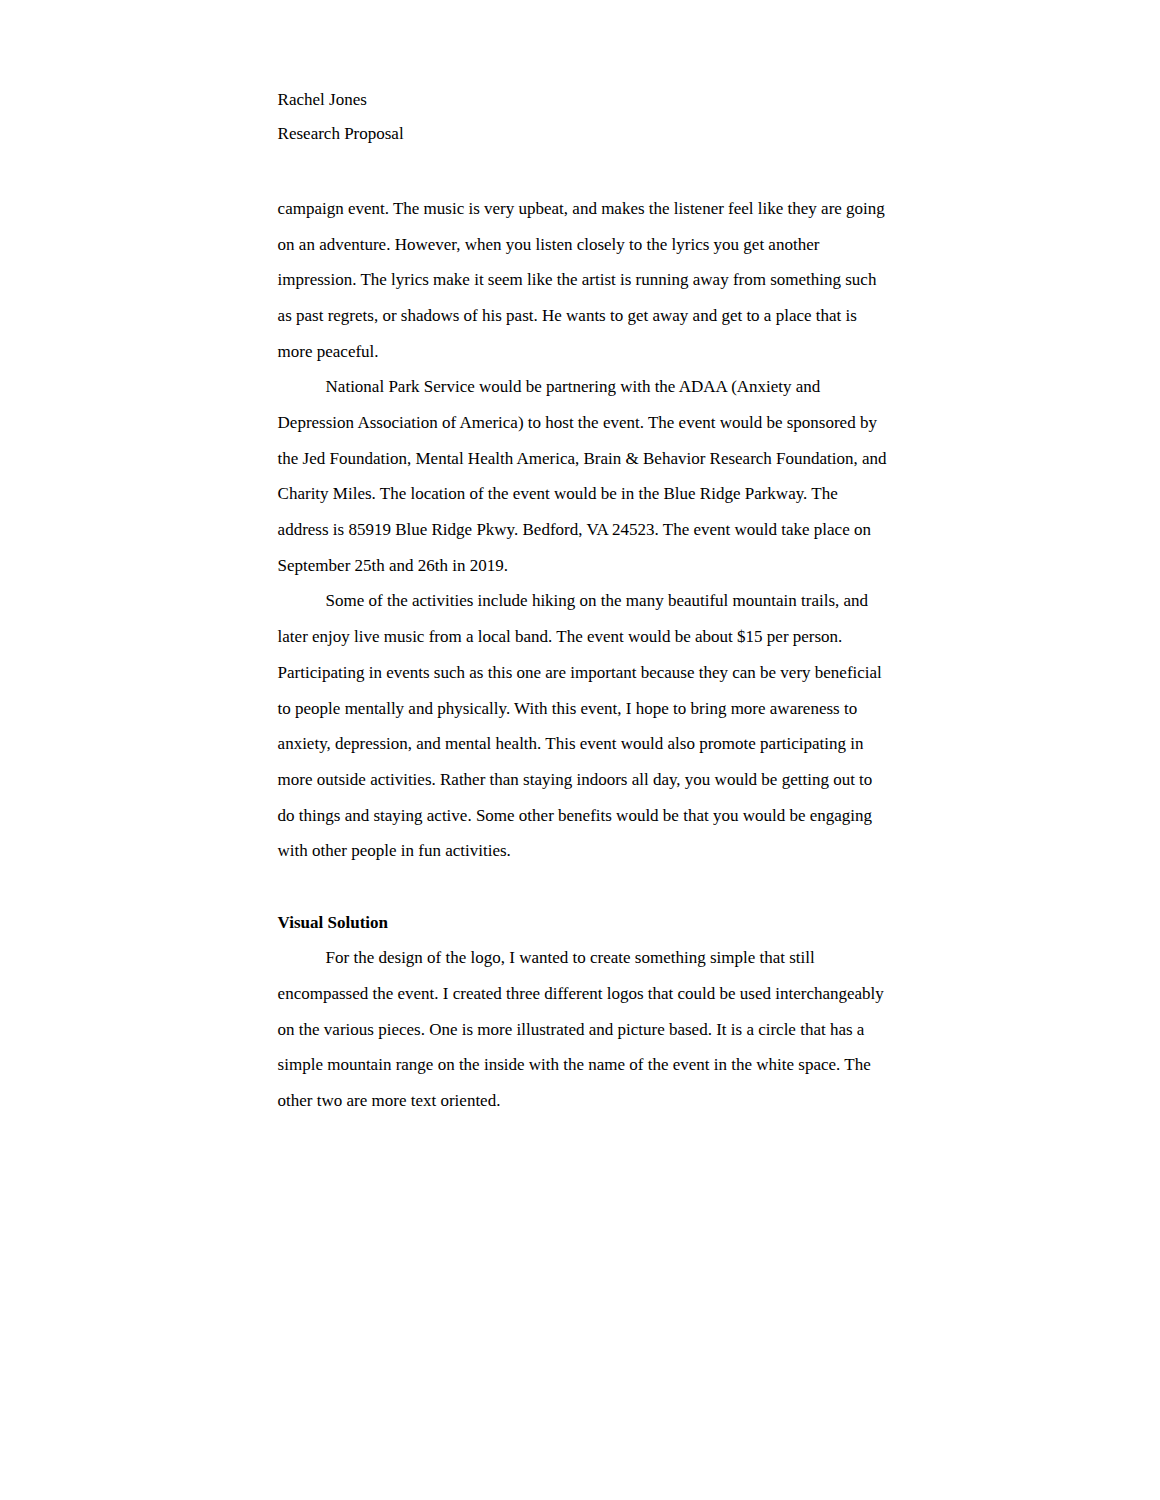Rachel Jones
Research Proposal
campaign event. The music is very upbeat, and makes the listener feel like they are going on an adventure. However, when you listen closely to the lyrics you get another impression. The lyrics make it seem like the artist is running away from something such as past regrets, or shadows of his past. He wants to get away and get to a place that is more peaceful.
National Park Service would be partnering with the ADAA (Anxiety and Depression Association of America) to host the event. The event would be sponsored by the Jed Foundation, Mental Health America, Brain & Behavior Research Foundation, and Charity Miles. The location of the event would be in the Blue Ridge Parkway. The address is 85919 Blue Ridge Pkwy. Bedford, VA 24523. The event would take place on September 25th and 26th in 2019.
Some of the activities include hiking on the many beautiful mountain trails, and later enjoy live music from a local band. The event would be about $15 per person. Participating in events such as this one are important because they can be very beneficial to people mentally and physically. With this event, I hope to bring more awareness to anxiety, depression, and mental health. This event would also promote participating in more outside activities. Rather than staying indoors all day, you would be getting out to do things and staying active. Some other benefits would be that you would be engaging with other people in fun activities.
Visual Solution
For the design of the logo, I wanted to create something simple that still encompassed the event. I created three different logos that could be used interchangeably on the various pieces. One is more illustrated and picture based. It is a circle that has a simple mountain range on the inside with the name of the event in the white space. The other two are more text oriented.